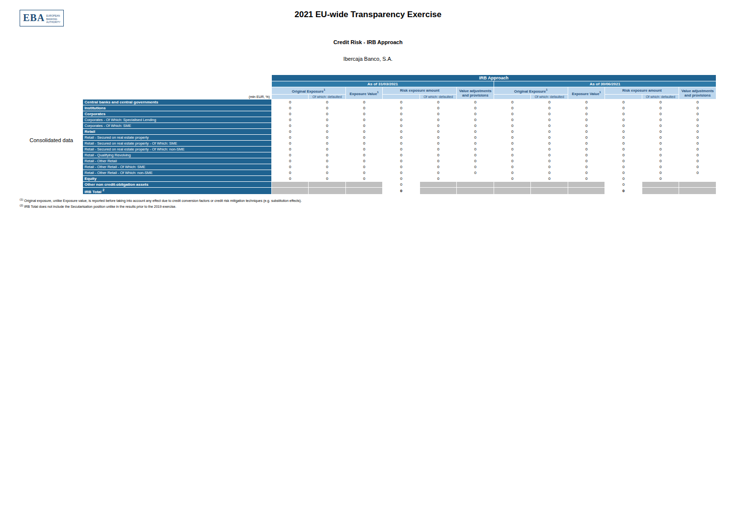EBA EUROPEAN
BANKING
AUTHORITY
2021 EU-wide Transparency Exercise
Credit Risk - IRB Approach
Ibercaja Banco, S.A.
| | | IRB Approach |
| | | As of 31/03/2021 | As of 30/06/2021 |
| | | Original Exposure 1 | Exposure Value 1 | Risk exposure amount | Value adjustments and provisions | Original Exposure 1 | Exposure Value 1 | Risk exposure amount | Value adjustments and provisions |
| | (mln EUR, %) | | Of which: defaulted | | Of which: defaulted | | Of which: defaulted | | Of which: defaulted |
| Consolidated data | Central banks and central governments | 0 | 0 | 0 | 0 | 0 | 0 | 0 | 0 | 0 | 0 | 0 | 0 |
| Institutions | 0 | 0 | 0 | 0 | 0 | 0 | 0 | 0 | 0 | 0 | 0 | 0 |
| Corporates | 0 | 0 | 0 | 0 | 0 | 0 | 0 | 0 | 0 | 0 | 0 | 0 |
| Corporates - Of Which: Specialised Lending | 0 | 0 | 0 | 0 | 0 | 0 | 0 | 0 | 0 | 0 | 0 | 0 |
| Corporates - Of Which: SME | 0 | 0 | 0 | 0 | 0 | 0 | 0 | 0 | 0 | 0 | 0 | 0 |
| Retail | 0 | 0 | 0 | 0 | 0 | 0 | 0 | 0 | 0 | 0 | 0 | 0 |
| Retail - Secured on real estate property | 0 | 0 | 0 | 0 | 0 | 0 | 0 | 0 | 0 | 0 | 0 | 0 |
| Retail - Secured on real estate property - Of Which: SME | 0 | 0 | 0 | 0 | 0 | 0 | 0 | 0 | 0 | 0 | 0 | 0 |
| Retail - Secured on real estate property - Of Which: non-SME | 0 | 0 | 0 | 0 | 0 | 0 | 0 | 0 | 0 | 0 | 0 | 0 |
| Retail - Qualifying Revolving | 0 | 0 | 0 | 0 | 0 | 0 | 0 | 0 | 0 | 0 | 0 | 0 |
| Retail - Other Retail | 0 | 0 | 0 | 0 | 0 | 0 | 0 | 0 | 0 | 0 | 0 | 0 |
| Retail - Other Retail - Of Which: SME | 0 | 0 | 0 | 0 | 0 | 0 | 0 | 0 | 0 | 0 | 0 | 0 |
| Retail - Other Retail - Of Which: non-SME | 0 | 0 | 0 | 0 | 0 | 0 | 0 | 0 | 0 | 0 | 0 | 0 |
| Equity | 0 | 0 | 0 | 0 | 0 | | 0 | 0 | 0 | 0 | 0 | |
| | Other non credit-obligation assets | | | | 0 | | | | | | 0 | | |
| | IRB Total 2 | | | | 0 | | | | | | 0 | | |
(1) Original exposure, unlike Exposure value, is reported before taking into account any effect due to credit conversion factors or credit risk mitigation techniques (e.g. substitution effects).
(2) IRB Total does not include the Secutarisation position unlike in the results prior to the 2019 exercise.